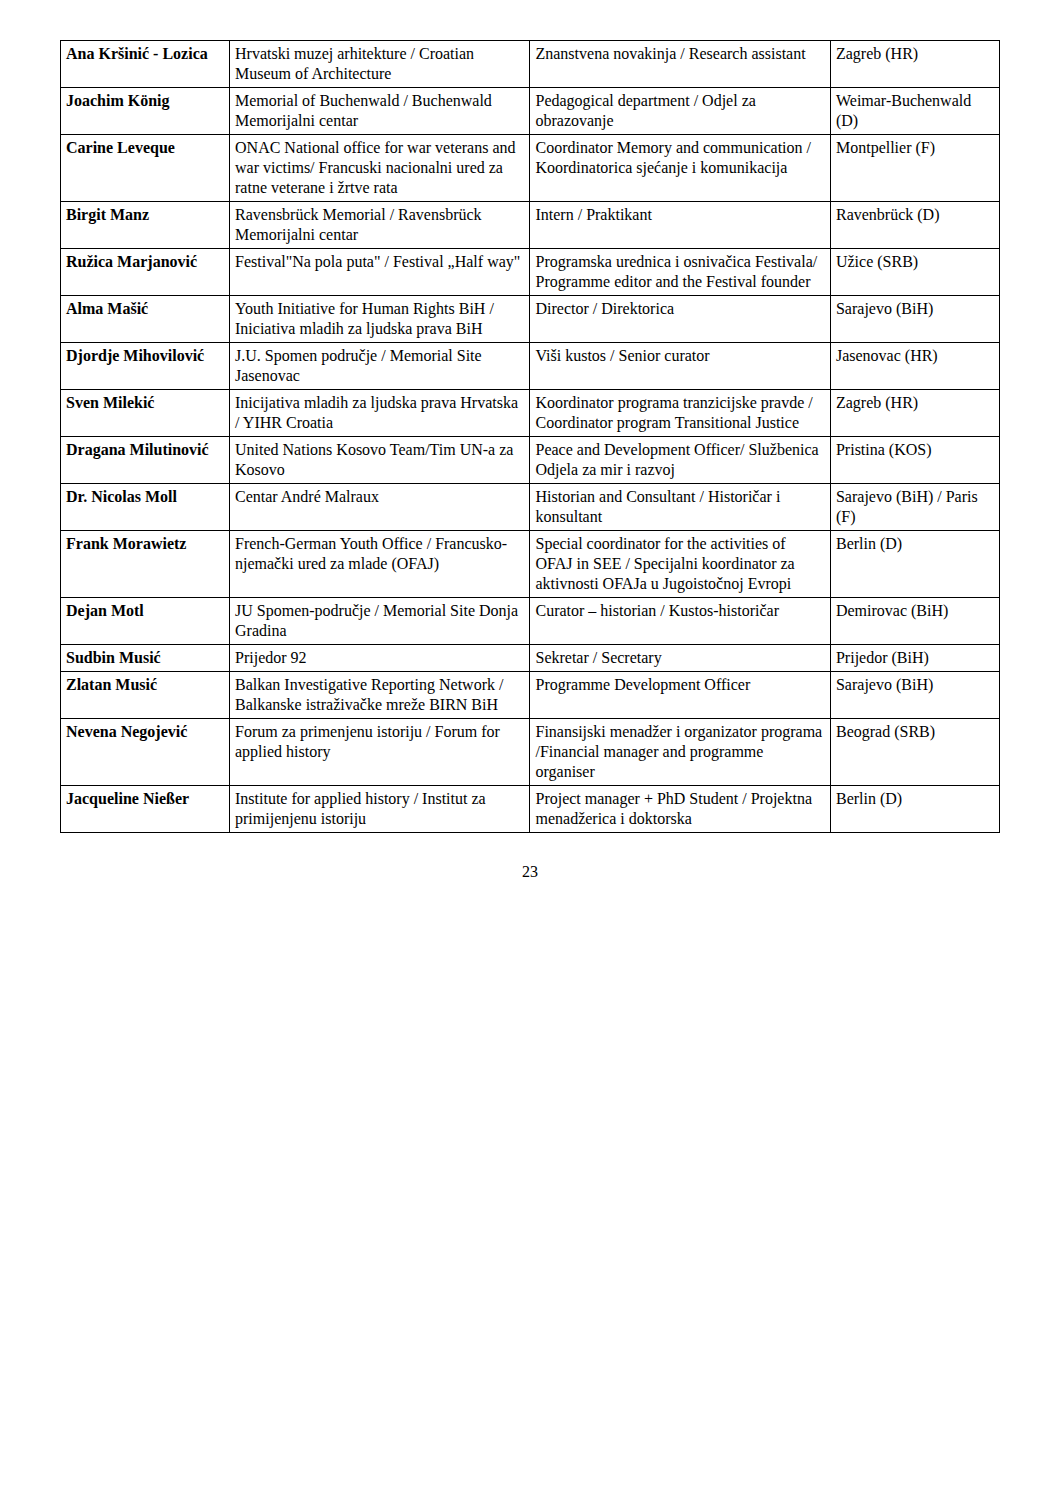| Ana Kršinić - Lozica | Hrvatski muzej arhitekture / Croatian Museum of Architecture | Znanstvena novakinja / Research assistant | Zagreb (HR) |
| Joachim König | Memorial of Buchenwald / Buchenwald Memorijalni centar | Pedagogical department / Odjel za obrazovanje | Weimar-Buchenwald (D) |
| Carine Leveque | ONAC National office for war veterans and war victims/ Francuski nacionalni ured za ratne veterane i žrtve rata | Coordinator Memory and communication / Koordinatorica sjećanje i komunikacija | Montpellier (F) |
| Birgit Manz | Ravensbrück Memorial / Ravensbrück Memorijalni centar | Intern / Praktikant | Ravenbrück (D) |
| Ružica Marjanović | Festival"Na pola puta" / Festival „Half way" | Programska urednica i osnivačica Festivala/ Programme editor and the Festival founder | Užice (SRB) |
| Alma Mašić | Youth Initiative for Human Rights BiH / Iniciativa mladih za ljudska prava BiH | Director / Direktorica | Sarajevo (BiH) |
| Djordje Mihovilović | J.U. Spomen područje / Memorial Site Jasenovac | Viši kustos / Senior curator | Jasenovac (HR) |
| Sven Milekić | Inicijativa mladih za ljudska prava Hrvatska / YIHR Croatia | Koordinator programa tranzicijske pravde / Coordinator program Transitional Justice | Zagreb (HR) |
| Dragana Milutinović | United Nations Kosovo Team/Tim UN-a za Kosovo | Peace and Development Officer/ Službenica Odjela za mir i razvoj | Pristina (KOS) |
| Dr. Nicolas Moll | Centar André Malraux | Historian and Consultant / Historičar i konsultant | Sarajevo (BiH) / Paris (F) |
| Frank Morawietz | French-German Youth Office / Francusko-njemački ured za mlade (OFAJ) | Special coordinator for the activities of OFAJ in SEE / Specijalni koordinator za aktivnosti OFAJa u Jugoistočnoj Evropi | Berlin (D) |
| Dejan Motl | JU Spomen-područje / Memorial Site Donja Gradina | Curator – historian / Kustos-historičar | Demirovac (BiH) |
| Sudbin Musić | Prijedor 92 | Sekretar / Secretary | Prijedor (BiH) |
| Zlatan Musić | Balkan Investigative Reporting Network / Balkanske istraživačke mreže BIRN BiH | Programme Development Officer | Sarajevo (BiH) |
| Nevena Negojević | Forum za primenjenu istoriju / Forum for applied history | Finansijski menadžer i organizator programa /Financial manager and programme organiser | Beograd (SRB) |
| Jacqueline Nießer | Institute for applied history / Institut za primijenjenu istoriju | Project manager + PhD Student / Projektna menadžerica i doktorska | Berlin (D) |
23